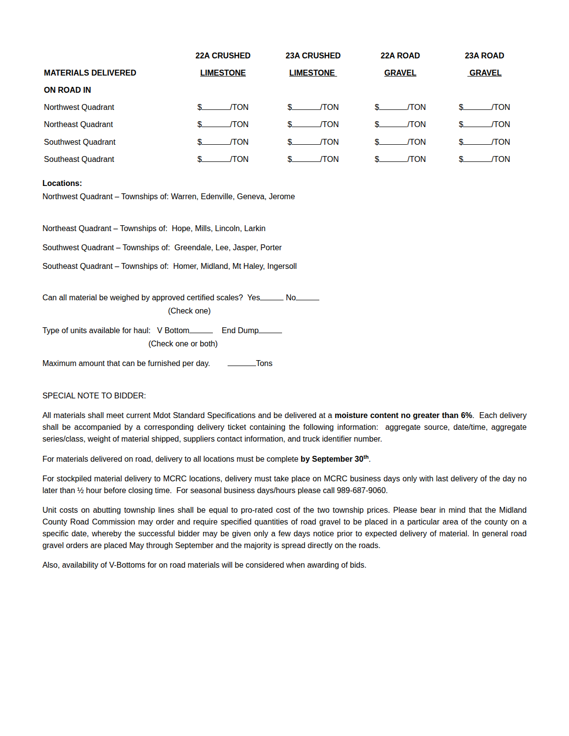| | 22A CRUSHED | 23A CRUSHED | 22A ROAD | 23A ROAD |
| --- | --- | --- | --- | --- |
| MATERIALS DELIVERED | LIMESTONE | LIMESTONE | GRAVEL | GRAVEL |
| ON ROAD IN | |
| Northwest Quadrant | $ /TON | $ /TON | $ /TON | $ /TON |
| Northeast Quadrant | $ /TON | $ /TON | $ /TON | $ /TON |
| Southwest Quadrant | $ /TON | $ /TON | $ /TON | $ /TON |
| Southeast Quadrant | $ /TON | $ /TON | $ /TON | $ /TON |
Locations:
Northwest Quadrant – Townships of: Warren, Edenville, Geneva, Jerome
Northeast Quadrant – Townships of: Hope, Mills, Lincoln, Larkin
Southwest Quadrant – Townships of: Greendale, Lee, Jasper, Porter
Southeast Quadrant – Townships of: Homer, Midland, Mt Haley, Ingersoll
Can all material be weighed by approved certified scales? Yes No
(Check one)
Type of units available for haul: V Bottom End Dump
(Check one or both)
Maximum amount that can be furnished per day. Tons
SPECIAL NOTE TO BIDDER:
All materials shall meet current Mdot Standard Specifications and be delivered at a moisture content no greater than 6%. Each delivery shall be accompanied by a corresponding delivery ticket containing the following information: aggregate source, date/time, aggregate series/class, weight of material shipped, suppliers contact information, and truck identifier number.
For materials delivered on road, delivery to all locations must be complete by September 30th.
For stockpiled material delivery to MCRC locations, delivery must take place on MCRC business days only with last delivery of the day no later than ½ hour before closing time. For seasonal business days/hours please call 989-687-9060.
Unit costs on abutting township lines shall be equal to pro-rated cost of the two township prices. Please bear in mind that the Midland County Road Commission may order and require specified quantities of road gravel to be placed in a particular area of the county on a specific date, whereby the successful bidder may be given only a few days notice prior to expected delivery of material. In general road gravel orders are placed May through September and the majority is spread directly on the roads.
Also, availability of V-Bottoms for on road materials will be considered when awarding of bids.